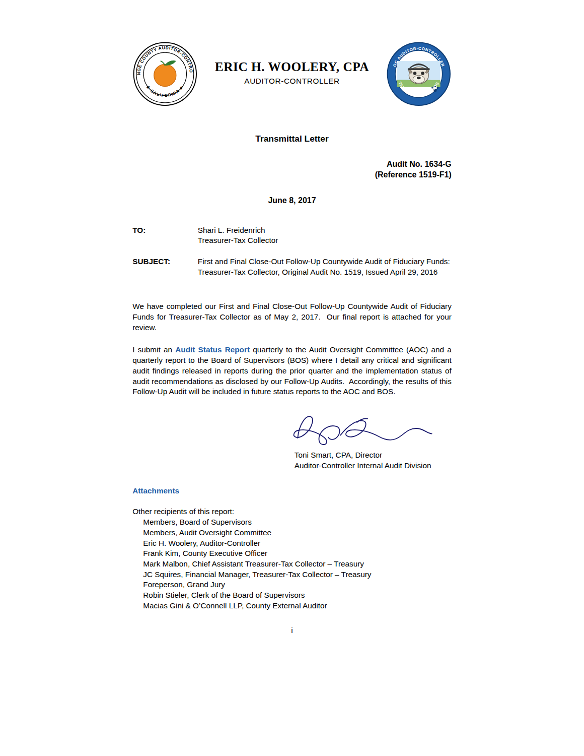ORANGE COUNTY AUDITOR-CONTROLLER ★ CALIFORNIA ★
ERIC H. WOOLERY, CPA
AUDITOR-CONTROLLER
OC AUDITOR-CONTROLLER TAXPAYER WATCHDOG
Transmittal Letter
Audit No. 1634-G
(Reference 1519-F1)
June 8, 2017
| TO: | Shari L. Freidenrich Treasurer-Tax Collector |
| SUBJECT: | First and Final Close-Out Follow-Up Countywide Audit of Fiduciary Funds: Treasurer-Tax Collector, Original Audit No. 1519, Issued April 29, 2016 |
We have completed our First and Final Close-Out Follow-Up Countywide Audit of Fiduciary Funds for Treasurer-Tax Collector as of May 2, 2017. Our final report is attached for your review.
I submit an Audit Status Report quarterly to the Audit Oversight Committee (AOC) and a quarterly report to the Board of Supervisors (BOS) where I detail any critical and significant audit findings released in reports during the prior quarter and the implementation status of audit recommendations as disclosed by our Follow-Up Audits. Accordingly, the results of this Follow-Up Audit will be included in future status reports to the AOC and BOS.
Toni Smart, CPA, Director
Auditor-Controller Internal Audit Division
Attachments
Other recipients of this report:
Members, Board of Supervisors
Members, Audit Oversight Committee
Eric H. Woolery, Auditor-Controller
Frank Kim, County Executive Officer
Mark Malbon, Chief Assistant Treasurer-Tax Collector – Treasury
JC Squires, Financial Manager, Treasurer-Tax Collector – Treasury
Foreperson, Grand Jury
Robin Stieler, Clerk of the Board of Supervisors
Macias Gini & O’Connell LLP, County External Auditor
i